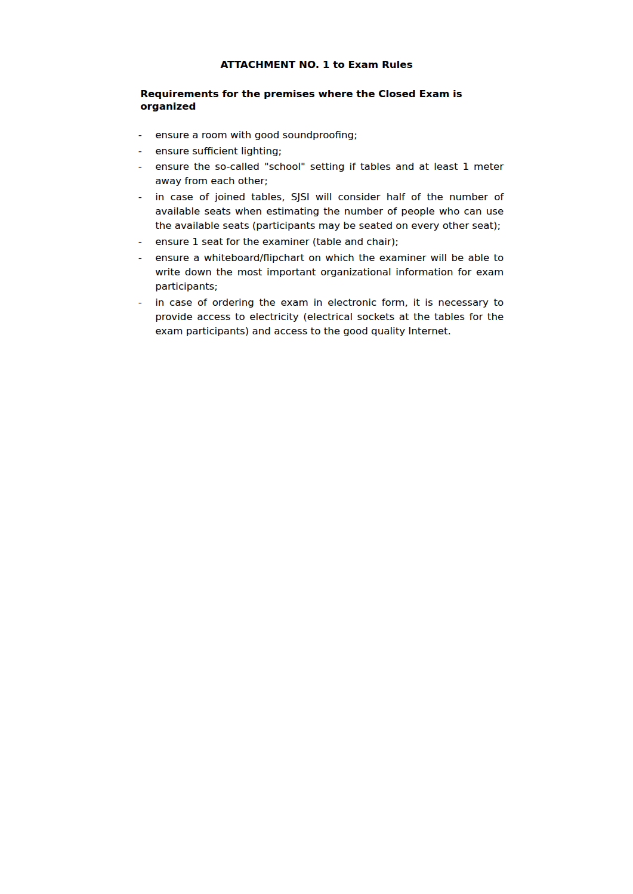ATTACHMENT NO. 1 to Exam Rules
Requirements for the premises where the Closed Exam is organized
ensure a room with good soundproofing;
ensure sufficient lighting;
ensure the so-called "school" setting if tables and at least 1 meter away from each other;
in case of joined tables, SJSI will consider half of the number of available seats when estimating the number of people who can use the available seats (participants may be seated on every other seat);
ensure 1 seat for the examiner (table and chair);
ensure a whiteboard/flipchart on which the examiner will be able to write down the most important organizational information for exam participants;
in case of ordering the exam in electronic form, it is necessary to provide access to electricity (electrical sockets at the tables for the exam participants) and access to the good quality Internet.